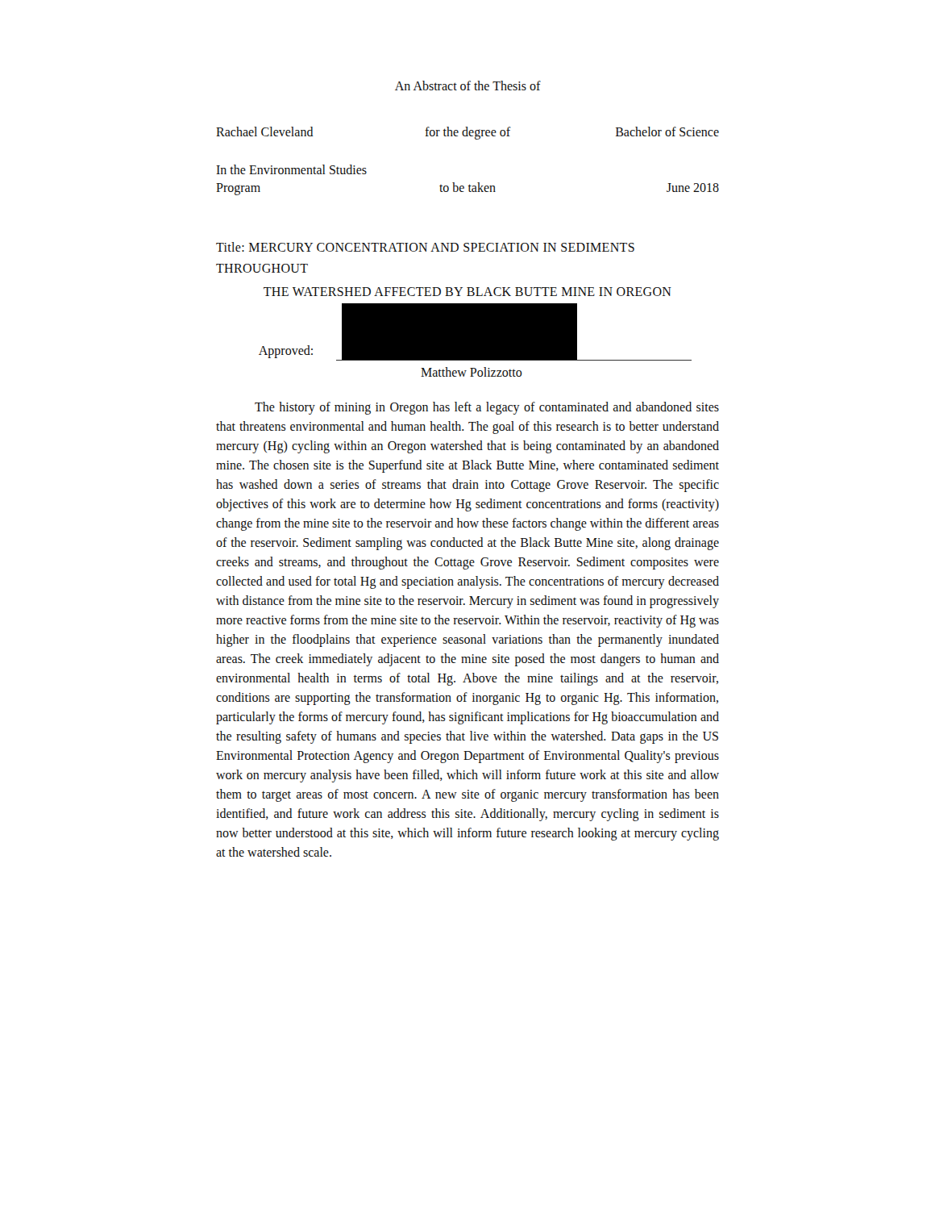An Abstract of the Thesis of
| Rachael Cleveland | for the degree of | Bachelor of Science |
| In the Environmental Studies Program | to be taken | June 2018 |
Title: MERCURY CONCENTRATION AND SPECIATION IN SEDIMENTS THROUGHOUT
THE WATERSHED AFFECTED BY BLACK BUTTE MINE IN OREGON
Approved:
Matthew Polizzotto
The history of mining in Oregon has left a legacy of contaminated and abandoned sites that threatens environmental and human health. The goal of this research is to better understand mercury (Hg) cycling within an Oregon watershed that is being contaminated by an abandoned mine. The chosen site is the Superfund site at Black Butte Mine, where contaminated sediment has washed down a series of streams that drain into Cottage Grove Reservoir. The specific objectives of this work are to determine how Hg sediment concentrations and forms (reactivity) change from the mine site to the reservoir and how these factors change within the different areas of the reservoir. Sediment sampling was conducted at the Black Butte Mine site, along drainage creeks and streams, and throughout the Cottage Grove Reservoir. Sediment composites were collected and used for total Hg and speciation analysis. The concentrations of mercury decreased with distance from the mine site to the reservoir. Mercury in sediment was found in progressively more reactive forms from the mine site to the reservoir. Within the reservoir, reactivity of Hg was higher in the floodplains that experience seasonal variations than the permanently inundated areas. The creek immediately adjacent to the mine site posed the most dangers to human and environmental health in terms of total Hg. Above the mine tailings and at the reservoir, conditions are supporting the transformation of inorganic Hg to organic Hg. This information, particularly the forms of mercury found, has significant implications for Hg bioaccumulation and the resulting safety of humans and species that live within the watershed. Data gaps in the US Environmental Protection Agency and Oregon Department of Environmental Quality's previous work on mercury analysis have been filled, which will inform future work at this site and allow them to target areas of most concern. A new site of organic mercury transformation has been identified, and future work can address this site. Additionally, mercury cycling in sediment is now better understood at this site, which will inform future research looking at mercury cycling at the watershed scale.